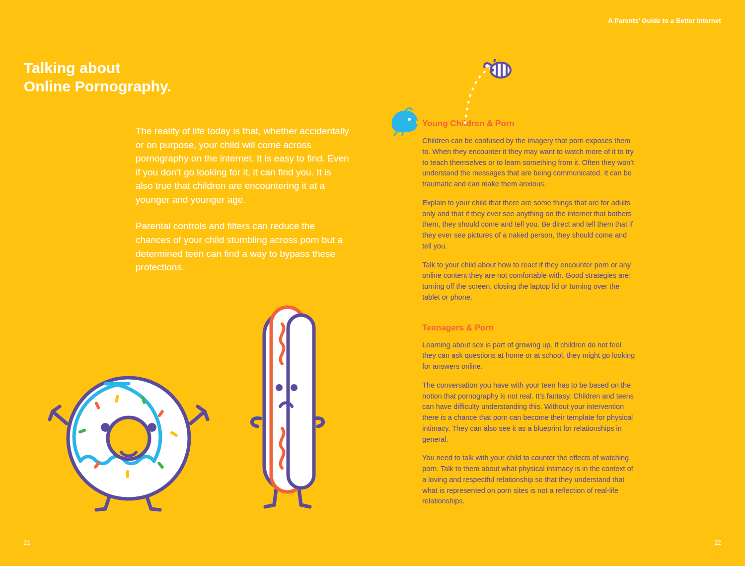A Parents’ Guide to a Better internet
Talking about
Online Pornography.
The reality of life today is that, whether accidentally or on purpose, your child will come across pornography on the internet. It is easy to find. Even if you don’t go looking for it, it can find you. It is also true that children are encountering it at a younger and younger age.
Parental controls and filters can reduce the chances of your child stumbling across porn but a determined teen can find a way to bypass these protections.
21
Young Children & Porn
Children can be confused by the imagery that porn exposes them to. When they encounter it they may want to watch more of it to try to teach themselves or to learn something from it. Often they won’t understand the messages that are being communicated. It can be traumatic and can make them anxious.
Explain to your child that there are some things that are for adults only and that if they ever see anything on the internet that bothers them, they should come and tell you. Be direct and tell them that if they ever see pictures of a naked person, they should come and tell you.
Talk to your child about how to react if they encounter porn or any online content they are not comfortable with. Good strategies are: turning off the screen, closing the laptop lid or turning over the tablet or phone.
Teenagers & Porn
Learning about sex is part of growing up. If children do not feel they can ask questions at home or at school, they might go looking for answers online.
The conversation you have with your teen has to be based on the notion that pornography is not real. It’s fantasy. Children and teens can have difficulty understanding this. Without your intervention there is a chance that porn can become their template for physical intimacy. They can also see it as a blueprint for relationships in general.
You need to talk with your child to counter the effects of watching porn. Talk to them about what physical intimacy is in the context of a loving and respectful relationship so that they understand that what is represented on porn sites is not a reflection of real-life relationships.
22